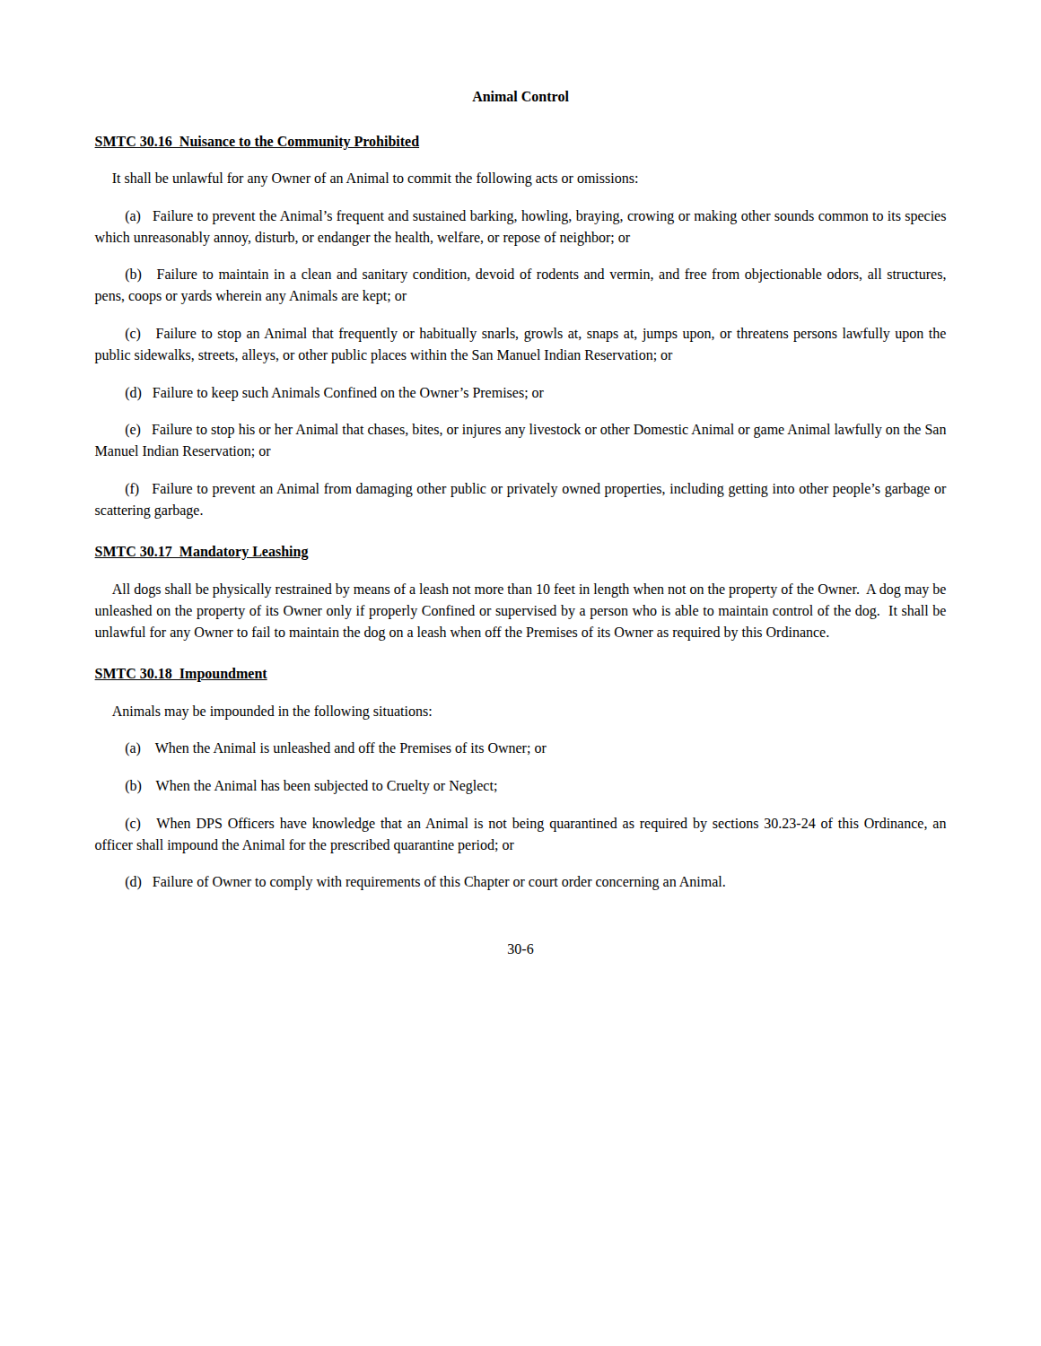Animal Control
SMTC 30.16 Nuisance to the Community Prohibited
It shall be unlawful for any Owner of an Animal to commit the following acts or omissions:
(a) Failure to prevent the Animal’s frequent and sustained barking, howling, braying, crowing or making other sounds common to its species which unreasonably annoy, disturb, or endanger the health, welfare, or repose of neighbor; or
(b) Failure to maintain in a clean and sanitary condition, devoid of rodents and vermin, and free from objectionable odors, all structures, pens, coops or yards wherein any Animals are kept; or
(c) Failure to stop an Animal that frequently or habitually snarls, growls at, snaps at, jumps upon, or threatens persons lawfully upon the public sidewalks, streets, alleys, or other public places within the San Manuel Indian Reservation; or
(d) Failure to keep such Animals Confined on the Owner’s Premises; or
(e) Failure to stop his or her Animal that chases, bites, or injures any livestock or other Domestic Animal or game Animal lawfully on the San Manuel Indian Reservation; or
(f) Failure to prevent an Animal from damaging other public or privately owned properties, including getting into other people’s garbage or scattering garbage.
SMTC 30.17 Mandatory Leashing
All dogs shall be physically restrained by means of a leash not more than 10 feet in length when not on the property of the Owner. A dog may be unleashed on the property of its Owner only if properly Confined or supervised by a person who is able to maintain control of the dog. It shall be unlawful for any Owner to fail to maintain the dog on a leash when off the Premises of its Owner as required by this Ordinance.
SMTC 30.18 Impoundment
Animals may be impounded in the following situations:
(a) When the Animal is unleashed and off the Premises of its Owner; or
(b) When the Animal has been subjected to Cruelty or Neglect;
(c) When DPS Officers have knowledge that an Animal is not being quarantined as required by sections 30.23-24 of this Ordinance, an officer shall impound the Animal for the prescribed quarantine period; or
(d) Failure of Owner to comply with requirements of this Chapter or court order concerning an Animal.
30-6